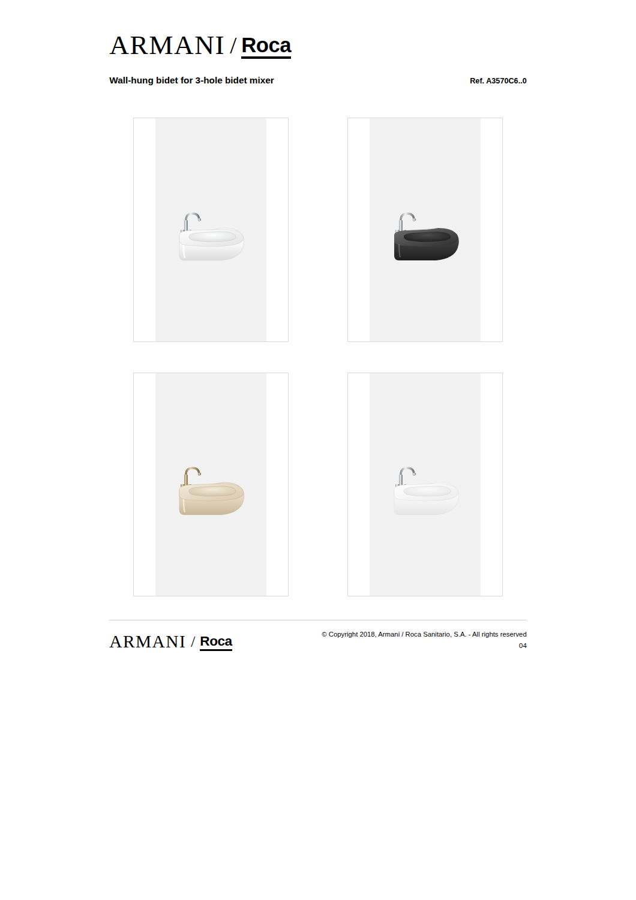ARMANI/Roca
Wall-hung bidet for 3-hole bidet mixer
Ref. A3570C6..0
ARMANI/Roca
© Copyright 2018, Armani / Roca Sanitario, S.A. - All rights reserved 04